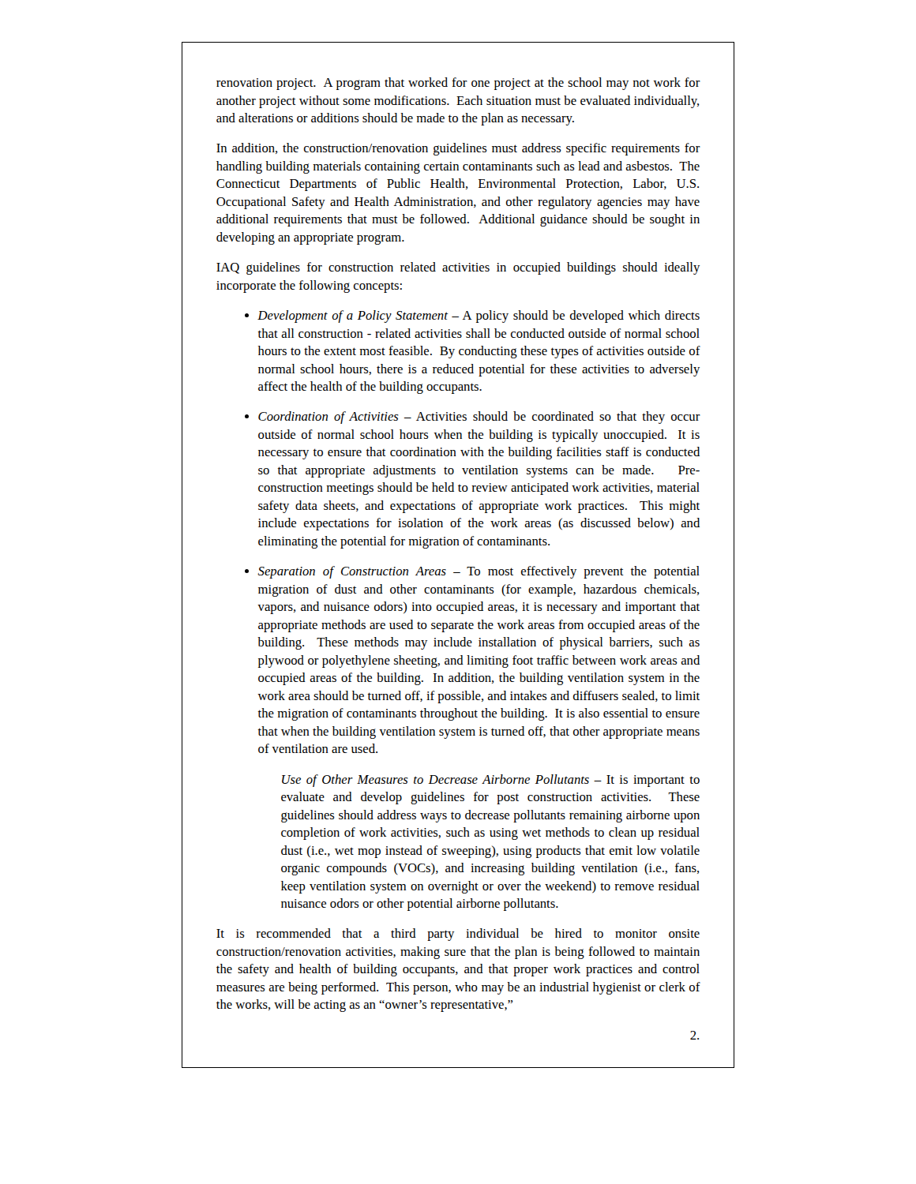renovation project. A program that worked for one project at the school may not work for another project without some modifications. Each situation must be evaluated individually, and alterations or additions should be made to the plan as necessary.
In addition, the construction/renovation guidelines must address specific requirements for handling building materials containing certain contaminants such as lead and asbestos. The Connecticut Departments of Public Health, Environmental Protection, Labor, U.S. Occupational Safety and Health Administration, and other regulatory agencies may have additional requirements that must be followed. Additional guidance should be sought in developing an appropriate program.
IAQ guidelines for construction related activities in occupied buildings should ideally incorporate the following concepts:
Development of a Policy Statement – A policy should be developed which directs that all construction - related activities shall be conducted outside of normal school hours to the extent most feasible. By conducting these types of activities outside of normal school hours, there is a reduced potential for these activities to adversely affect the health of the building occupants.
Coordination of Activities – Activities should be coordinated so that they occur outside of normal school hours when the building is typically unoccupied. It is necessary to ensure that coordination with the building facilities staff is conducted so that appropriate adjustments to ventilation systems can be made. Pre-construction meetings should be held to review anticipated work activities, material safety data sheets, and expectations of appropriate work practices. This might include expectations for isolation of the work areas (as discussed below) and eliminating the potential for migration of contaminants.
Separation of Construction Areas – To most effectively prevent the potential migration of dust and other contaminants (for example, hazardous chemicals, vapors, and nuisance odors) into occupied areas, it is necessary and important that appropriate methods are used to separate the work areas from occupied areas of the building. These methods may include installation of physical barriers, such as plywood or polyethylene sheeting, and limiting foot traffic between work areas and occupied areas of the building. In addition, the building ventilation system in the work area should be turned off, if possible, and intakes and diffusers sealed, to limit the migration of contaminants throughout the building. It is also essential to ensure that when the building ventilation system is turned off, that other appropriate means of ventilation are used.
Use of Other Measures to Decrease Airborne Pollutants – It is important to evaluate and develop guidelines for post construction activities. These guidelines should address ways to decrease pollutants remaining airborne upon completion of work activities, such as using wet methods to clean up residual dust (i.e., wet mop instead of sweeping), using products that emit low volatile organic compounds (VOCs), and increasing building ventilation (i.e., fans, keep ventilation system on overnight or over the weekend) to remove residual nuisance odors or other potential airborne pollutants.
It is recommended that a third party individual be hired to monitor onsite construction/renovation activities, making sure that the plan is being followed to maintain the safety and health of building occupants, and that proper work practices and control measures are being performed. This person, who may be an industrial hygienist or clerk of the works, will be acting as an “owner’s representative,”
2.